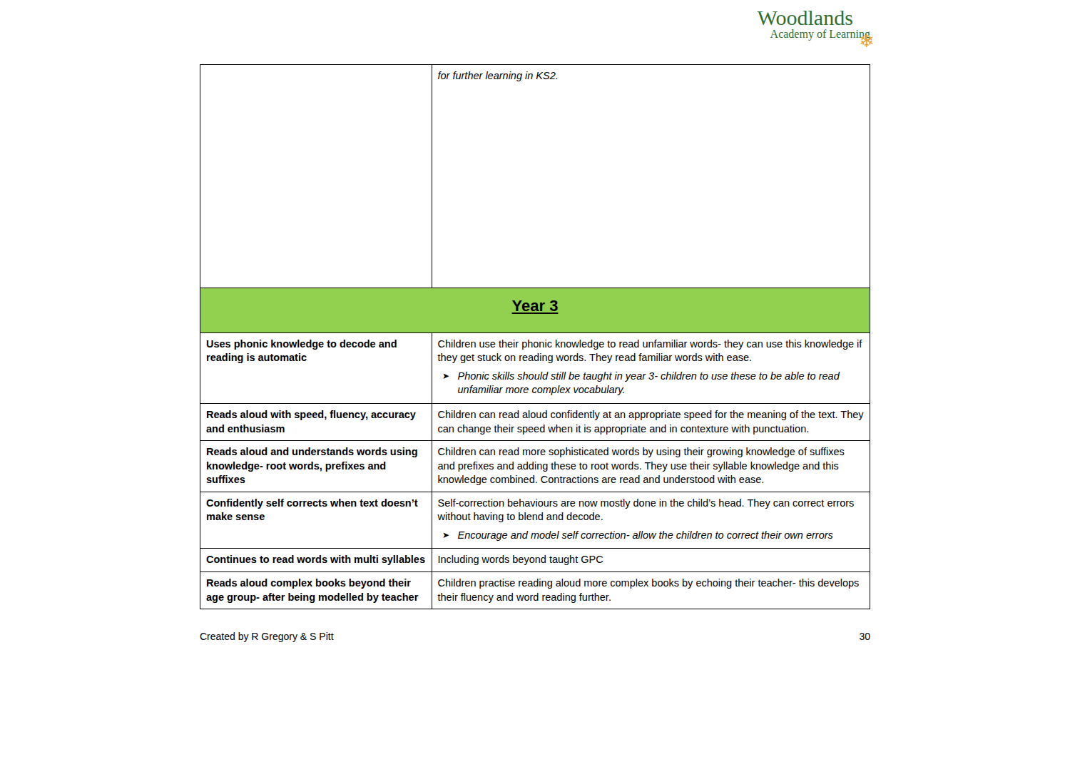Woodlands Academy of Learning ❄
| | for further learning in KS2. |
| Year 3 |
| Uses phonic knowledge to decode and reading is automatic | Children use their phonic knowledge to read unfamiliar words- they can use this knowledge if they get stuck on reading words. They read familiar words with ease. Phonic skills should still be taught in year 3- children to use these to be able to read unfamiliar more complex vocabulary. |
| Reads aloud with speed, fluency, accuracy and enthusiasm | Children can read aloud confidently at an appropriate speed for the meaning of the text. They can change their speed when it is appropriate and in contexture with punctuation. |
| Reads aloud and understands words using knowledge- root words, prefixes and suffixes | Children can read more sophisticated words by using their growing knowledge of suffixes and prefixes and adding these to root words. They use their syllable knowledge and this knowledge combined. Contractions are read and understood with ease. |
| Confidently self corrects when text doesn’t make sense | Self-correction behaviours are now mostly done in the child’s head. They can correct errors without having to blend and decode. Encourage and model self correction- allow the children to correct their own errors |
| Continues to read words with multi syllables | Including words beyond taught GPC |
| Reads aloud complex books beyond their age group- after being modelled by teacher | Children practise reading aloud more complex books by echoing their teacher- this develops their fluency and word reading further. |
Created by R Gregory & S Pitt
30